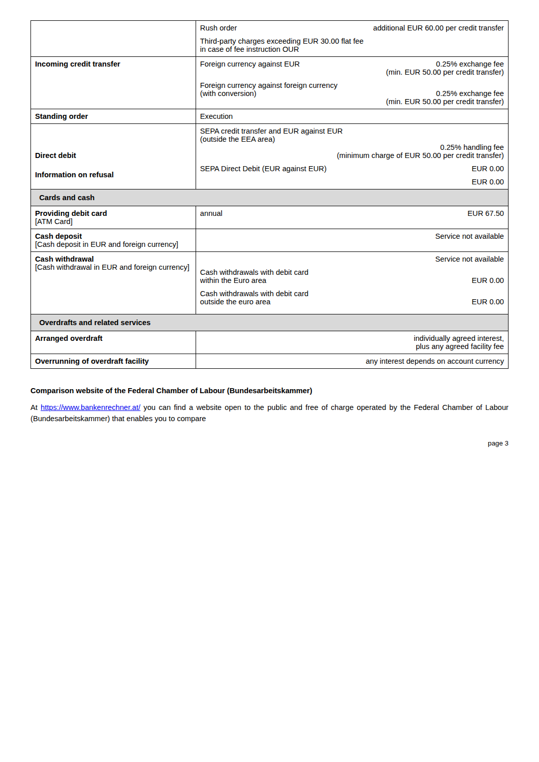| | Rush order additional EUR 60.00 per credit transfer Third-party charges exceeding EUR 30.00 flat fee in case of fee instruction OUR |
| Incoming credit transfer | Foreign currency against EUR 0.25% exchange fee (min. EUR 50.00 per credit transfer) Foreign currency against foreign currency (with conversion) 0.25% exchange fee (min. EUR 50.00 per credit transfer) |
| Standing order | Execution |
| Direct debit Information on refusal | SEPA credit transfer and EUR against EUR (outside the EEA area) 0.25% handling fee (minimum charge of EUR 50.00 per credit transfer) SEPA Direct Debit (EUR against EUR) EUR 0.00 EUR 0.00 |
| Cards and cash |
| Providing debit card [ATM Card] | annual EUR 67.50 |
| Cash deposit [Cash deposit in EUR and foreign currency] | Service not available |
| Cash withdrawal [Cash withdrawal in EUR and foreign currency] | Service not available Cash withdrawals with debit card within the Euro area EUR 0.00 Cash withdrawals with debit card outside the euro area EUR 0.00 |
| Overdrafts and related services |
| Arranged overdraft | individually agreed interest, plus any agreed facility fee |
| Overrunning of overdraft facility | any interest depends on account currency |
Comparison website of the Federal Chamber of Labour (Bundesarbeitskammer)
At https://www.bankenrechner.at/ you can find a website open to the public and free of charge operated by the Federal Chamber of Labour (Bundesarbeitskammer) that enables you to compare
page 3